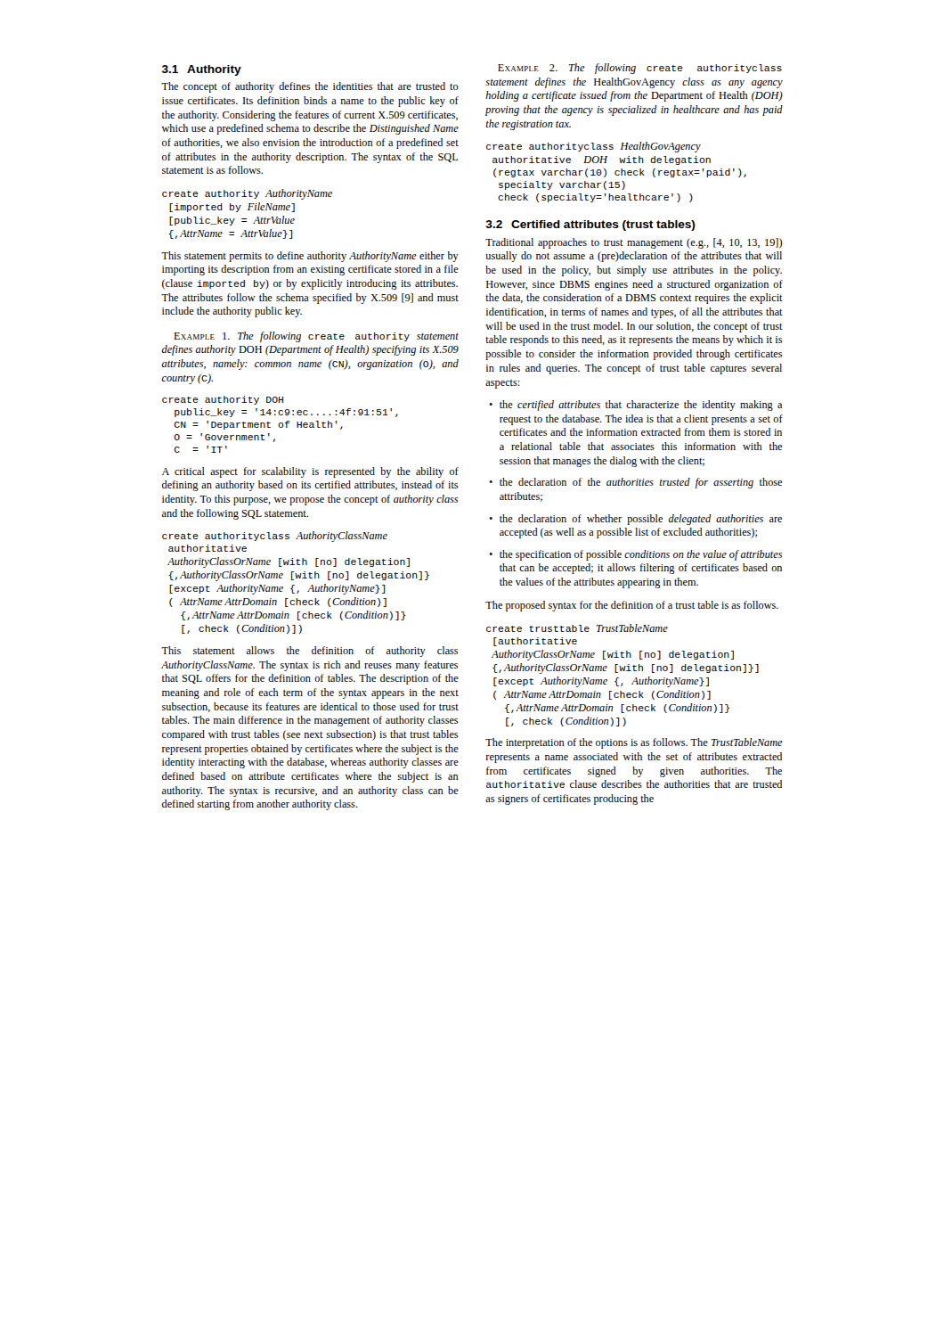3.1 Authority
The concept of authority defines the identities that are trusted to issue certificates. Its definition binds a name to the public key of the authority. Considering the features of current X.509 certificates, which use a predefined schema to describe the Distinguished Name of authorities, we also envision the introduction of a predefined set of attributes in the authority description. The syntax of the SQL statement is as follows.
create authority AuthorityName [imported by FileName] [public_key = AttrValue {,AttrName = AttrValue}]
This statement permits to define authority AuthorityName either by importing its description from an existing certificate stored in a file (clause imported by) or by explicitly introducing its attributes. The attributes follow the schema specified by X.509 [9] and must include the authority public key.
Example 1. The following create authority statement defines authority DOH (Department of Health) specifying its X.509 attributes, namely: common name (CN), organization (O), and country (C).
create authority DOH public_key = '14:c9:ec....:4f:91:51', CN = 'Department of Health', O = 'Government', C = 'IT'
A critical aspect for scalability is represented by the ability of defining an authority based on its certified attributes, instead of its identity. To this purpose, we propose the concept of authority class and the following SQL statement.
create authorityclass AuthorityClassName authoritative AuthorityClassOrName [with [no] delegation] {,AuthorityClassOrName [with [no] delegation]} [except AuthorityName {, AuthorityName}] ( AttrName AttrDomain [check (Condition)] {,AttrName AttrDomain [check (Condition)]} [, check (Condition)])
This statement allows the definition of authority class AuthorityClassName. The syntax is rich and reuses many features that SQL offers for the definition of tables. The description of the meaning and role of each term of the syntax appears in the next subsection, because its features are identical to those used for trust tables. The main difference in the management of authority classes compared with trust tables (see next subsection) is that trust tables represent properties obtained by certificates where the subject is the identity interacting with the database, whereas authority classes are defined based on attribute certificates where the subject is an authority. The syntax is recursive, and an authority class can be defined starting from another authority class.
Example 2. The following create authorityclass statement defines the HealthGovAgency class as any agency holding a certificate issued from the Department of Health (DOH) proving that the agency is specialized in healthcare and has paid the registration tax.
create authorityclass HealthGovAgency authoritative DOH with delegation (regtax varchar(10) check (regtax='paid'), specialty varchar(15) check (specialty='healthcare') )
3.2 Certified attributes (trust tables)
Traditional approaches to trust management (e.g., [4, 10, 13, 19]) usually do not assume a (pre)declaration of the attributes that will be used in the policy, but simply use attributes in the policy. However, since DBMS engines need a structured organization of the data, the consideration of a DBMS context requires the explicit identification, in terms of names and types, of all the attributes that will be used in the trust model. In our solution, the concept of trust table responds to this need, as it represents the means by which it is possible to consider the information provided through certificates in rules and queries. The concept of trust table captures several aspects:
the certified attributes that characterize the identity making a request to the database. The idea is that a client presents a set of certificates and the information extracted from them is stored in a relational table that associates this information with the session that manages the dialog with the client;
the declaration of the authorities trusted for asserting those attributes;
the declaration of whether possible delegated authorities are accepted (as well as a possible list of excluded authorities);
the specification of possible conditions on the value of attributes that can be accepted; it allows filtering of certificates based on the values of the attributes appearing in them.
The proposed syntax for the definition of a trust table is as follows.
create trusttable TrustTableName [authoritative AuthorityClassOrName [with [no] delegation] {,AuthorityClassOrName [with [no] delegation]}] [except AuthorityName {, AuthorityName}] ( AttrName AttrDomain [check (Condition)] {,AttrName AttrDomain [check (Condition)]} [, check (Condition)])
The interpretation of the options is as follows. The TrustTableName represents a name associated with the set of attributes extracted from certificates signed by given authorities. The authoritative clause describes the authorities that are trusted as signers of certificates producing the